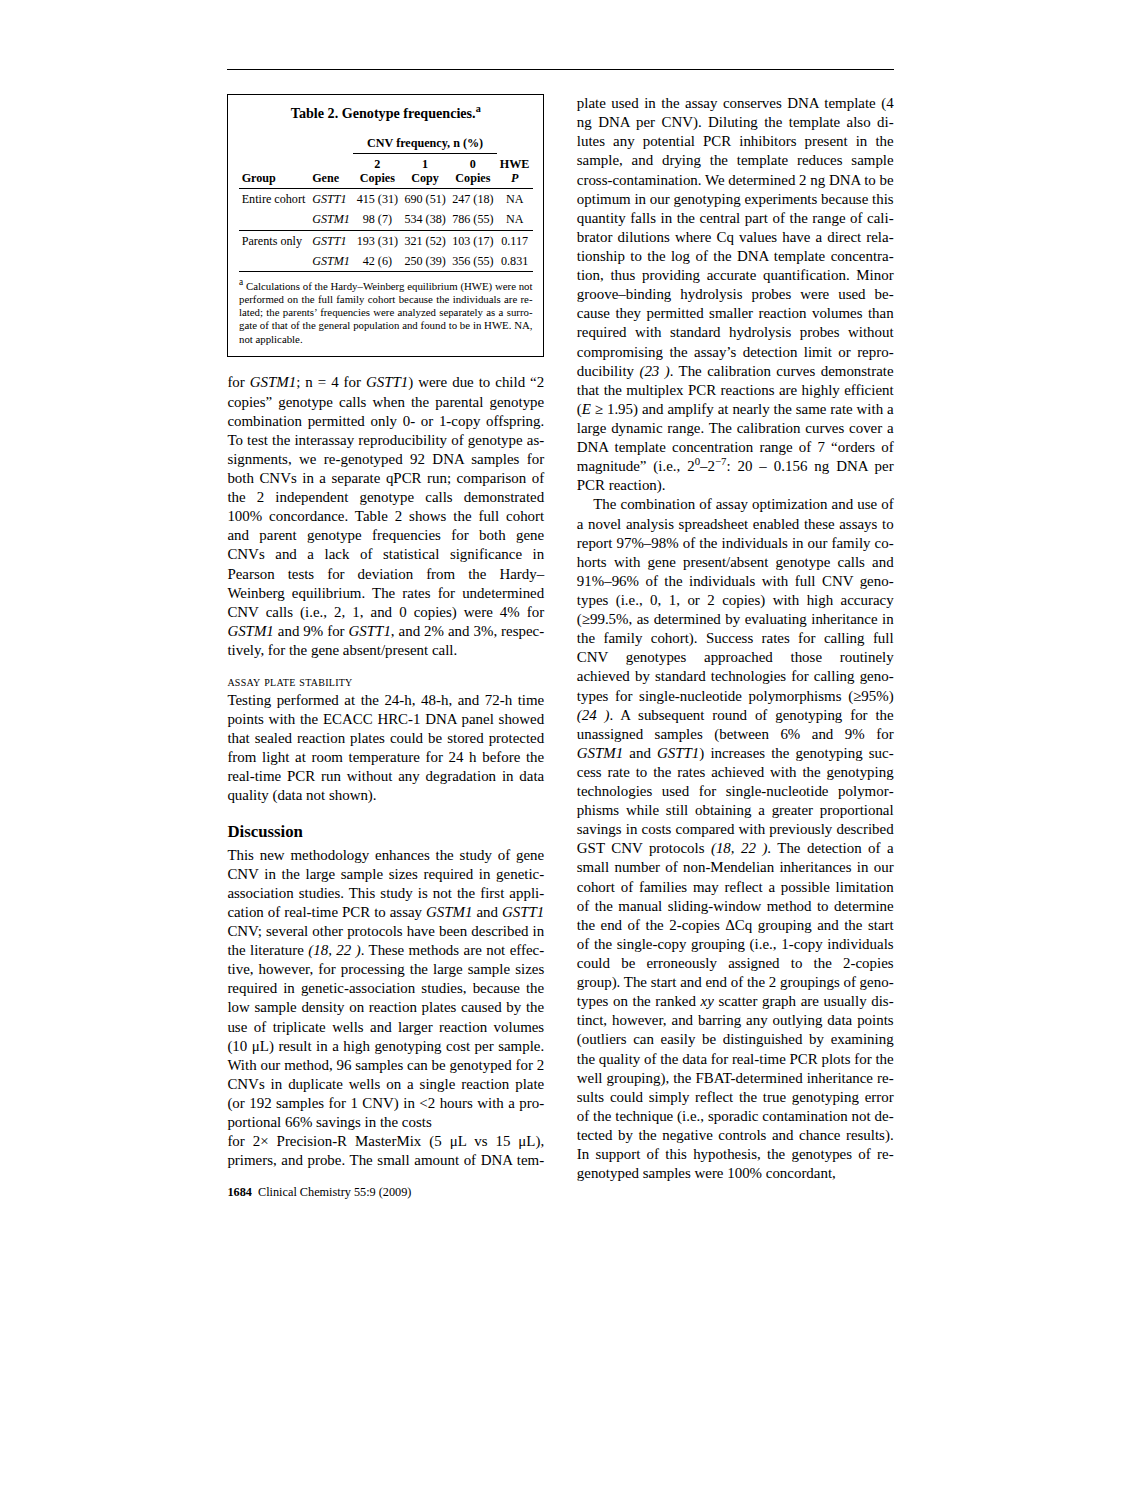Table 2. Genotype frequencies.a
| | | CNV frequency, n (%) | |
| --- | --- | --- | --- |
| Group | Gene | 2 Copies | 1 Copy | 0 Copies | HWE P |
| Entire cohort | GSTT1 | 415 (31) | 690 (51) | 247 (18) | NA |
| | GSTM1 | 98 (7) | 534 (38) | 786 (55) | NA |
| Parents only | GSTT1 | 193 (31) | 321 (52) | 103 (17) | 0.117 |
| | GSTM1 | 42 (6) | 250 (39) | 356 (55) | 0.831 |
a Calculations of the Hardy–Weinberg equilibrium (HWE) were not performed on the full family cohort because the individuals are related; the parents’ frequencies were analyzed separately as a surrogate of that of the general population and found to be in HWE. NA, not applicable.
for GSTM1; n = 4 for GSTT1) were due to child “2 copies” genotype calls when the parental genotype combination permitted only 0- or 1-copy offspring. To test the interassay reproducibility of genotype assignments, we re-genotyped 92 DNA samples for both CNVs in a separate qPCR run; comparison of the 2 independent genotype calls demonstrated 100% concordance. Table 2 shows the full cohort and parent genotype frequencies for both gene CNVs and a lack of statistical significance in Pearson tests for deviation from the Hardy–Weinberg equilibrium. The rates for undetermined CNV calls (i.e., 2, 1, and 0 copies) were 4% for GSTM1 and 9% for GSTT1, and 2% and 3%, respectively, for the gene absent/present call.
assay plate stability
Testing performed at the 24-h, 48-h, and 72-h time points with the ECACC HRC-1 DNA panel showed that sealed reaction plates could be stored protected from light at room temperature for 24 h before the real-time PCR run without any degradation in data quality (data not shown).
Discussion
This new methodology enhances the study of gene CNV in the large sample sizes required in genetic-association studies. This study is not the first application of real-time PCR to assay GSTM1 and GSTT1 CNV; several other protocols have been described in the literature (18, 22 ). These methods are not effective, however, for processing the large sample sizes required in genetic-association studies, because the low sample density on reaction plates caused by the use of triplicate wells and larger reaction volumes (10 μL) result in a high genotyping cost per sample. With our method, 96 samples can be genotyped for 2 CNVs in duplicate wells on a single reaction plate (or 192 samples for 1 CNV) in <2 hours with a proportional 66% savings in the costs
for 2× Precision-R MasterMix (5 μL vs 15 μL), primers, and probe. The small amount of DNA template used in the assay conserves DNA template (4 ng DNA per CNV). Diluting the template also dilutes any potential PCR inhibitors present in the sample, and drying the template reduces sample cross-contamination. We determined 2 ng DNA to be optimum in our genotyping experiments because this quantity falls in the central part of the range of calibrator dilutions where Cq values have a direct relationship to the log of the DNA template concentration, thus providing accurate quantification. Minor groove–binding hydrolysis probes were used because they permitted smaller reaction volumes than required with standard hydrolysis probes without compromising the assay’s detection limit or reproducibility (23 ). The calibration curves demonstrate that the multiplex PCR reactions are highly efficient (E ≥ 1.95) and amplify at nearly the same rate with a large dynamic range. The calibration curves cover a DNA template concentration range of 7 “orders of magnitude” (i.e., 20–2−7: 20 – 0.156 ng DNA per PCR reaction).
The combination of assay optimization and use of a novel analysis spreadsheet enabled these assays to report 97%–98% of the individuals in our family cohorts with gene present/absent genotype calls and 91%–96% of the individuals with full CNV genotypes (i.e., 0, 1, or 2 copies) with high accuracy (≥99.5%, as determined by evaluating inheritance in the family cohort). Success rates for calling full CNV genotypes approached those routinely achieved by standard technologies for calling genotypes for single-nucleotide polymorphisms (≥95%) (24 ). A subsequent round of genotyping for the unassigned samples (between 6% and 9% for GSTM1 and GSTT1) increases the genotyping success rate to the rates achieved with the genotyping technologies used for single-nucleotide polymorphisms while still obtaining a greater proportional savings in costs compared with previously described GST CNV protocols (18, 22 ). The detection of a small number of non-Mendelian inheritances in our cohort of families may reflect a possible limitation of the manual sliding-window method to determine the end of the 2-copies ΔCq grouping and the start of the single-copy grouping (i.e., 1-copy individuals could be erroneously assigned to the 2-copies group). The start and end of the 2 groupings of genotypes on the ranked xy scatter graph are usually distinct, however, and barring any outlying data points (outliers can easily be distinguished by examining the quality of the data for real-time PCR plots for the well grouping), the FBAT-determined inheritance results could simply reflect the true genotyping error of the technique (i.e., sporadic contamination not detected by the negative controls and chance results). In support of this hypothesis, the genotypes of re-genotyped samples were 100% concordant,
1684 Clinical Chemistry 55:9 (2009)